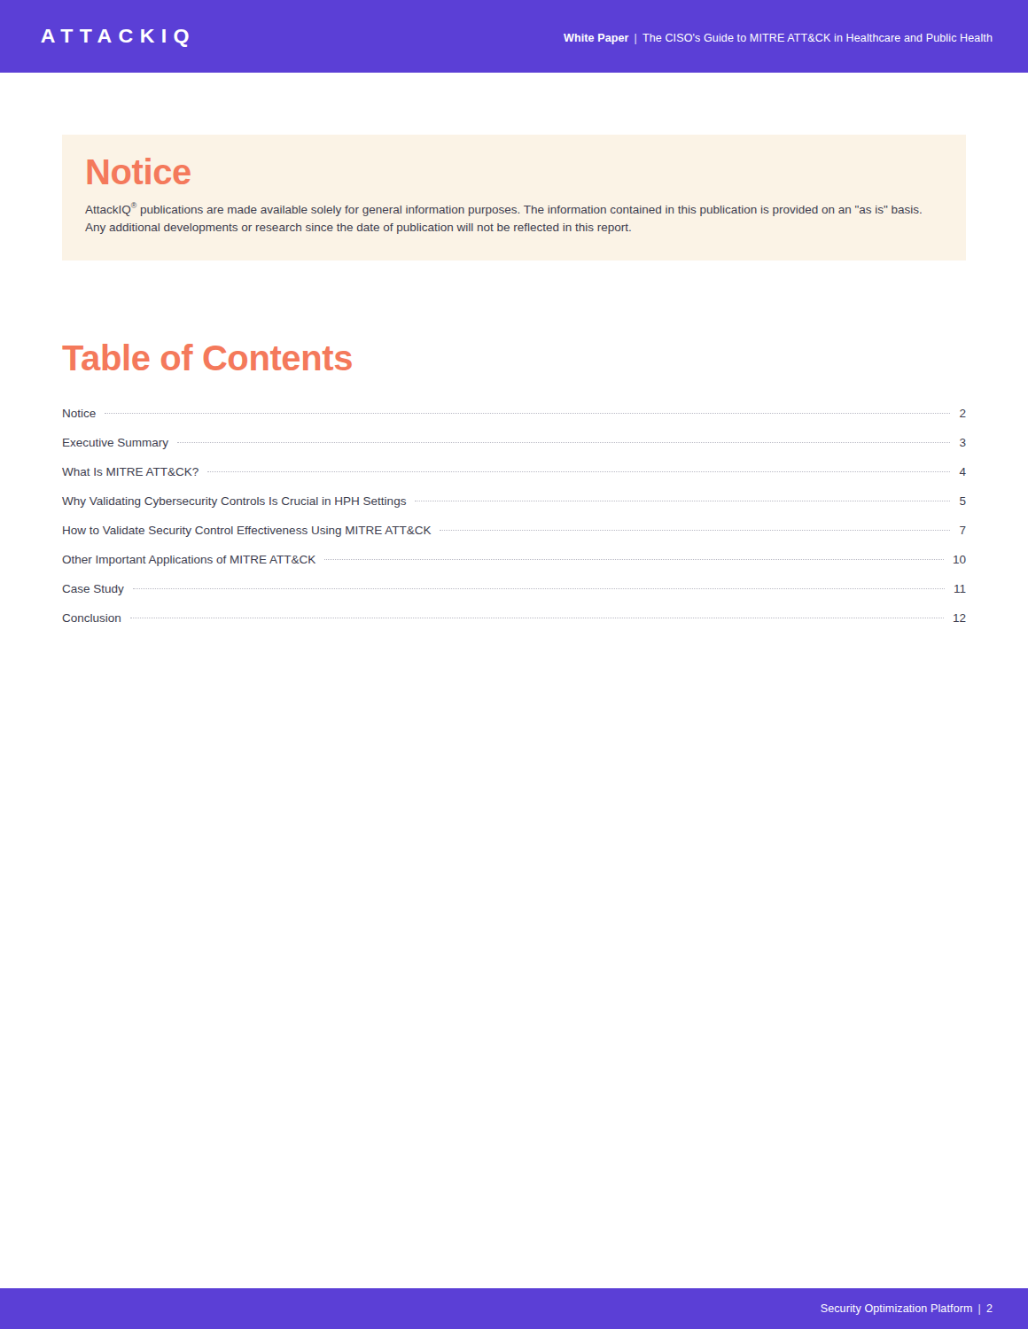ATTACKIQ
White Paper|The CISO's Guide to MITRE ATT&CK in Healthcare and Public Health
Notice
AttackIQ® publications are made available solely for general information purposes. The information contained in this publication is provided on an "as is" basis. Any additional developments or research since the date of publication will not be reflected in this report.
Table of Contents
Notice 2
Executive Summary 3
What Is MITRE ATT&CK? 4
Why Validating Cybersecurity Controls Is Crucial in HPH Settings 5
How to Validate Security Control Effectiveness Using MITRE ATT&CK 7
Other Important Applications of MITRE ATT&CK 10
Case Study 11
Conclusion 12
Security Optimization Platform|2